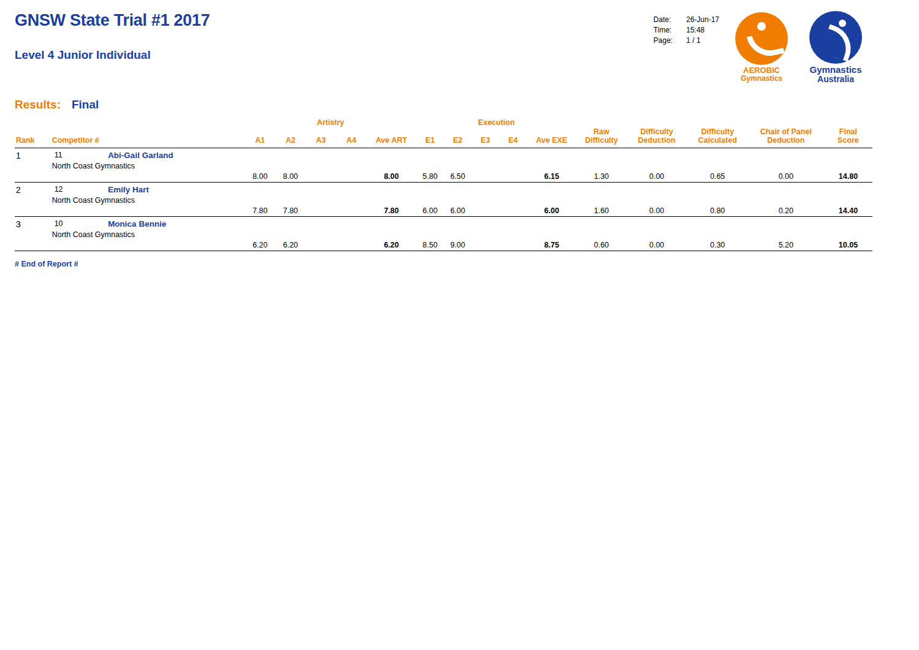GNSW State Trial #1 2017
Level 4 Junior Individual
| Date: | 26-Jun-17 |
| Time: | 15:48 |
| Page: | 1 / 1 |
AEROBIC
Gymnastics
Gymnastics
Australia
Results: Final
| | Artistry | Execution | |
| Rank | Competitor # | | A1 | A2 | A3 | A4 | Ave ART | E1 | E2 | E3 | E4 | Ave EXE | Raw Difficulty | Difficulty Deduction | Difficulty Calculated | Chair of Panel Deduction | Final Score |
| 1 | 11 | Abi-Gail Garland | |
| | North Coast Gymnastics | |
| | | | 8.00 | 8.00 | | | 8.00 | 5.80 | 6.50 | | | 6.15 | 1.30 | 0.00 | 0.65 | 0.00 | 14.80 |
| 2 | 12 | Emily Hart | |
| | North Coast Gymnastics | |
| | | | 7.80 | 7.80 | | | 7.80 | 6.00 | 6.00 | | | 6.00 | 1.60 | 0.00 | 0.80 | 0.20 | 14.40 |
| 3 | 10 | Monica Bennie | |
| | North Coast Gymnastics | |
| | | | 6.20 | 6.20 | | | 6.20 | 8.50 | 9.00 | | | 8.75 | 0.60 | 0.00 | 0.30 | 5.20 | 10.05 |
# End of Report #